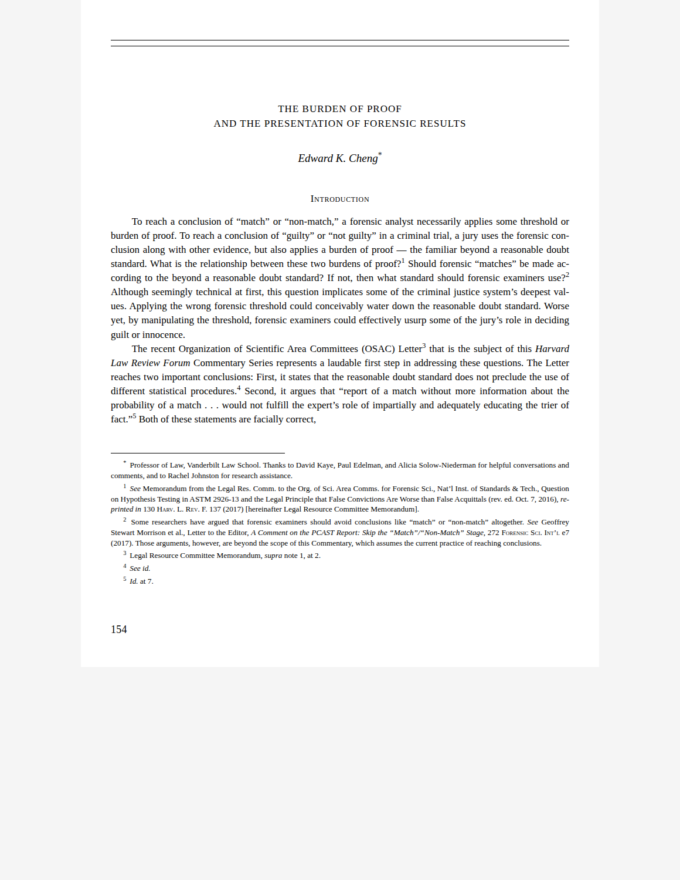THE BURDEN OF PROOF
AND THE PRESENTATION OF FORENSIC RESULTS
Edward K. Cheng*
Introduction
To reach a conclusion of “match” or “non-match,” a forensic analyst necessarily applies some threshold or burden of proof. To reach a conclusion of “guilty” or “not guilty” in a criminal trial, a jury uses the forensic conclusion along with other evidence, but also applies a burden of proof — the familiar beyond a reasonable doubt standard. What is the relationship between these two burdens of proof?1 Should forensic “matches” be made according to the beyond a reasonable doubt standard? If not, then what standard should forensic examiners use?2 Although seemingly technical at first, this question implicates some of the criminal justice system’s deepest values. Applying the wrong forensic threshold could conceivably water down the reasonable doubt standard. Worse yet, by manipulating the threshold, forensic examiners could effectively usurp some of the jury’s role in deciding guilt or innocence.
The recent Organization of Scientific Area Committees (OSAC) Letter3 that is the subject of this Harvard Law Review Forum Commentary Series represents a laudable first step in addressing these questions. The Letter reaches two important conclusions: First, it states that the reasonable doubt standard does not preclude the use of different statistical procedures.4 Second, it argues that “report of a match without more information about the probability of a match . . . would not fulfill the expert’s role of impartially and adequately educating the trier of fact.”5 Both of these statements are facially correct,
* Professor of Law, Vanderbilt Law School. Thanks to David Kaye, Paul Edelman, and Alicia Solow-Niederman for helpful conversations and comments, and to Rachel Johnston for research assistance.
1 See Memorandum from the Legal Res. Comm. to the Org. of Sci. Area Comms. for Forensic Sci., Nat’l Inst. of Standards & Tech., Question on Hypothesis Testing in ASTM 2926-13 and the Legal Principle that False Convictions Are Worse than False Acquittals (rev. ed. Oct. 7, 2016), reprinted in 130 Harv. L. Rev. F. 137 (2017) [hereinafter Legal Resource Committee Memorandum].
2 Some researchers have argued that forensic examiners should avoid conclusions like “match” or “non-match” altogether. See Geoffrey Stewart Morrison et al., Letter to the Editor, A Comment on the PCAST Report: Skip the “Match”/“Non-Match” Stage, 272 Forensic Sci. Int’l e7 (2017). Those arguments, however, are beyond the scope of this Commentary, which assumes the current practice of reaching conclusions.
3 Legal Resource Committee Memorandum, supra note 1, at 2.
4 See id.
5 Id. at 7.
154